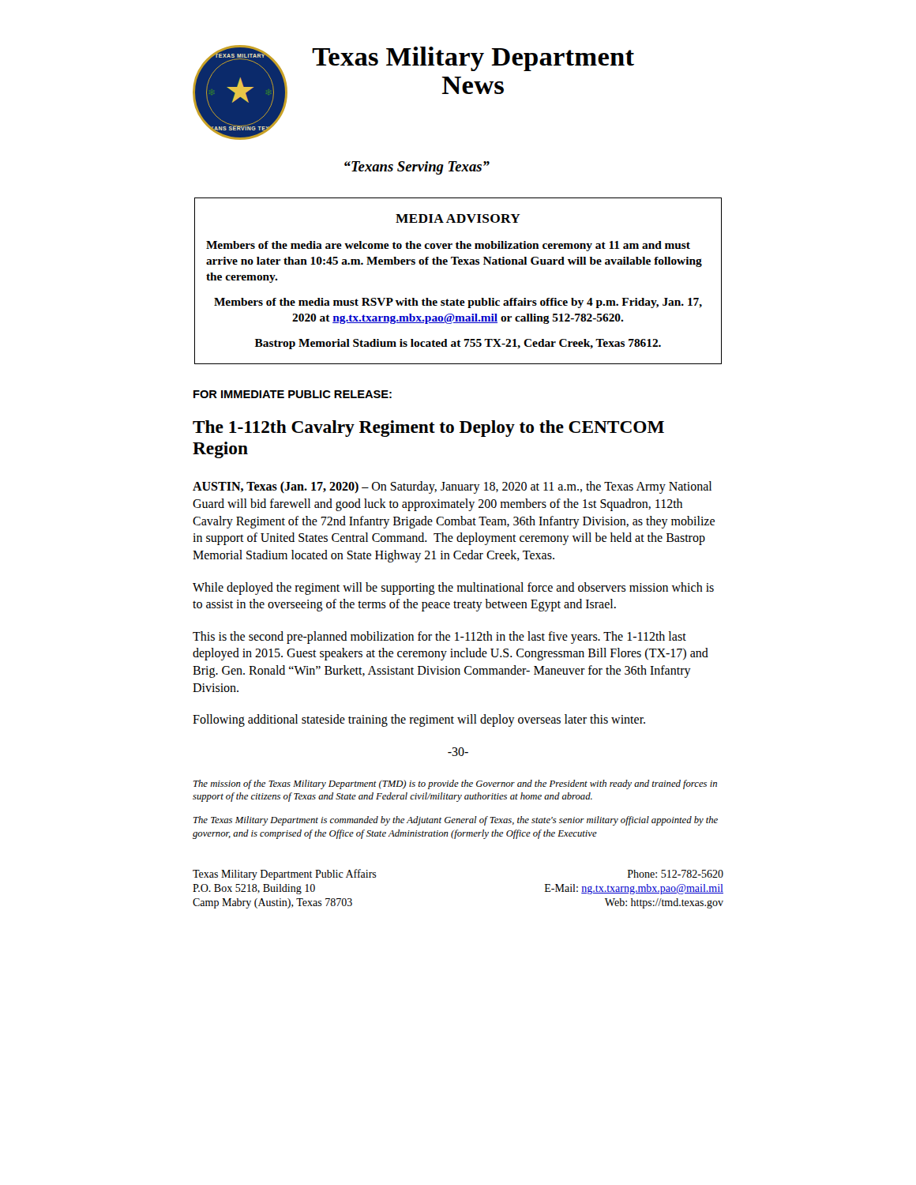TEXAS MILITARY
❄
❄
★
TEXANS SERVING TEXAS
Texas Military DepartmentNews
“Texans Serving Texas”
MEDIA ADVISORY
Members of the media are welcome to the cover the mobilization ceremony at 11 am and must arrive no later than 10:45 a.m. Members of the Texas National Guard will be available following the ceremony.
Members of the media must RSVP with the state public affairs office by 4 p.m. Friday, Jan. 17, 2020 at ng.tx.txarng.mbx.pao@mail.mil or calling 512-782-5620.
Bastrop Memorial Stadium is located at 755 TX-21, Cedar Creek, Texas 78612.
FOR IMMEDIATE PUBLIC RELEASE:
The 1-112th Cavalry Regiment to Deploy to the CENTCOM Region
AUSTIN, Texas (Jan. 17, 2020) – On Saturday, January 18, 2020 at 11 a.m., the Texas Army National Guard will bid farewell and good luck to approximately 200 members of the 1st Squadron, 112th Cavalry Regiment of the 72nd Infantry Brigade Combat Team, 36th Infantry Division, as they mobilize in support of United States Central Command. The deployment ceremony will be held at the Bastrop Memorial Stadium located on State Highway 21 in Cedar Creek, Texas.
While deployed the regiment will be supporting the multinational force and observers mission which is to assist in the overseeing of the terms of the peace treaty between Egypt and Israel.
This is the second pre-planned mobilization for the 1-112th in the last five years. The 1-112th last deployed in 2015. Guest speakers at the ceremony include U.S. Congressman Bill Flores (TX-17) and Brig. Gen. Ronald “Win” Burkett, Assistant Division Commander- Maneuver for the 36th Infantry Division.
Following additional stateside training the regiment will deploy overseas later this winter.
-30-
The mission of the Texas Military Department (TMD) is to provide the Governor and the President with ready and trained forces in support of the citizens of Texas and State and Federal civil/military authorities at home and abroad.
The Texas Military Department is commanded by the Adjutant General of Texas, the state's senior military official appointed by the governor, and is comprised of the Office of State Administration (formerly the Office of the Executive
Texas Military Department Public Affairs
P.O. Box 5218, Building 10
Camp Mabry (Austin), Texas 78703
Phone: 512-782-5620
E-Mail: ng.tx.txarng.mbx.pao@mail.mil
Web: https://tmd.texas.gov